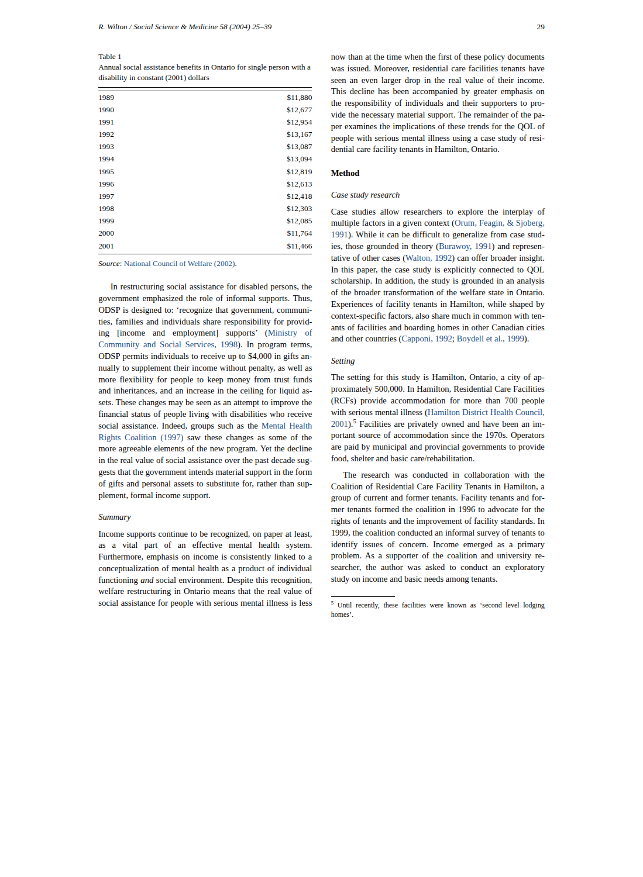R. Wilton / Social Science & Medicine 58 (2004) 25–39 29
Table 1 Annual social assistance benefits in Ontario for single person with a disability in constant (2001) dollars
| 1989 | $11,880 |
| 1990 | $12,677 |
| 1991 | $12,954 |
| 1992 | $13,167 |
| 1993 | $13,087 |
| 1994 | $13,094 |
| 1995 | $12,819 |
| 1996 | $12,613 |
| 1997 | $12,418 |
| 1998 | $12,303 |
| 1999 | $12,085 |
| 2000 | $11,764 |
| 2001 | $11,466 |
Source: National Council of Welfare (2002).
In restructuring social assistance for disabled persons, the government emphasized the role of informal supports. Thus, ODSP is designed to: ‘recognize that government, communities, families and individuals share responsibility for providing [income and employment] supports’ (Ministry of Community and Social Services, 1998). In program terms, ODSP permits individuals to receive up to $4,000 in gifts annually to supplement their income without penalty, as well as more flexibility for people to keep money from trust funds and inheritances, and an increase in the ceiling for liquid assets. These changes may be seen as an attempt to improve the financial status of people living with disabilities who receive social assistance. Indeed, groups such as the Mental Health Rights Coalition (1997) saw these changes as some of the more agreeable elements of the new program. Yet the decline in the real value of social assistance over the past decade suggests that the government intends material support in the form of gifts and personal assets to substitute for, rather than supplement, formal income support.
Summary
Income supports continue to be recognized, on paper at least, as a vital part of an effective mental health system. Furthermore, emphasis on income is consistently linked to a conceptualization of mental health as a product of individual functioning and social environment. Despite this recognition, welfare restructuring in Ontario means that the real value of social assistance for people with serious mental illness is less now than at the time when the first of these policy documents was issued. Moreover, residential care facilities tenants have seen an even larger drop in the real value of their income. This decline has been accompanied by greater emphasis on the responsibility of individuals and their supporters to provide the necessary material support. The remainder of the paper examines the implications of these trends for the QOL of people with serious mental illness using a case study of residential care facility tenants in Hamilton, Ontario.
Method
Case study research
Case studies allow researchers to explore the interplay of multiple factors in a given context (Orum, Feagin, & Sjoberg, 1991). While it can be difficult to generalize from case studies, those grounded in theory (Burawoy, 1991) and representative of other cases (Walton, 1992) can offer broader insight. In this paper, the case study is explicitly connected to QOL scholarship. In addition, the study is grounded in an analysis of the broader transformation of the welfare state in Ontario. Experiences of facility tenants in Hamilton, while shaped by context-specific factors, also share much in common with tenants of facilities and boarding homes in other Canadian cities and other countries (Capponi, 1992; Boydell et al., 1999).
Setting
The setting for this study is Hamilton, Ontario, a city of approximately 500,000. In Hamilton, Residential Care Facilities (RCFs) provide accommodation for more than 700 people with serious mental illness (Hamilton District Health Council, 2001).5 Facilities are privately owned and have been an important source of accommodation since the 1970s. Operators are paid by municipal and provincial governments to provide food, shelter and basic care/rehabilitation.
The research was conducted in collaboration with the Coalition of Residential Care Facility Tenants in Hamilton, a group of current and former tenants. Facility tenants and former tenants formed the coalition in 1996 to advocate for the rights of tenants and the improvement of facility standards. In 1999, the coalition conducted an informal survey of tenants to identify issues of concern. Income emerged as a primary problem. As a supporter of the coalition and university researcher, the author was asked to conduct an exploratory study on income and basic needs among tenants.
5 Until recently, these facilities were known as ‘second level lodging homes’.